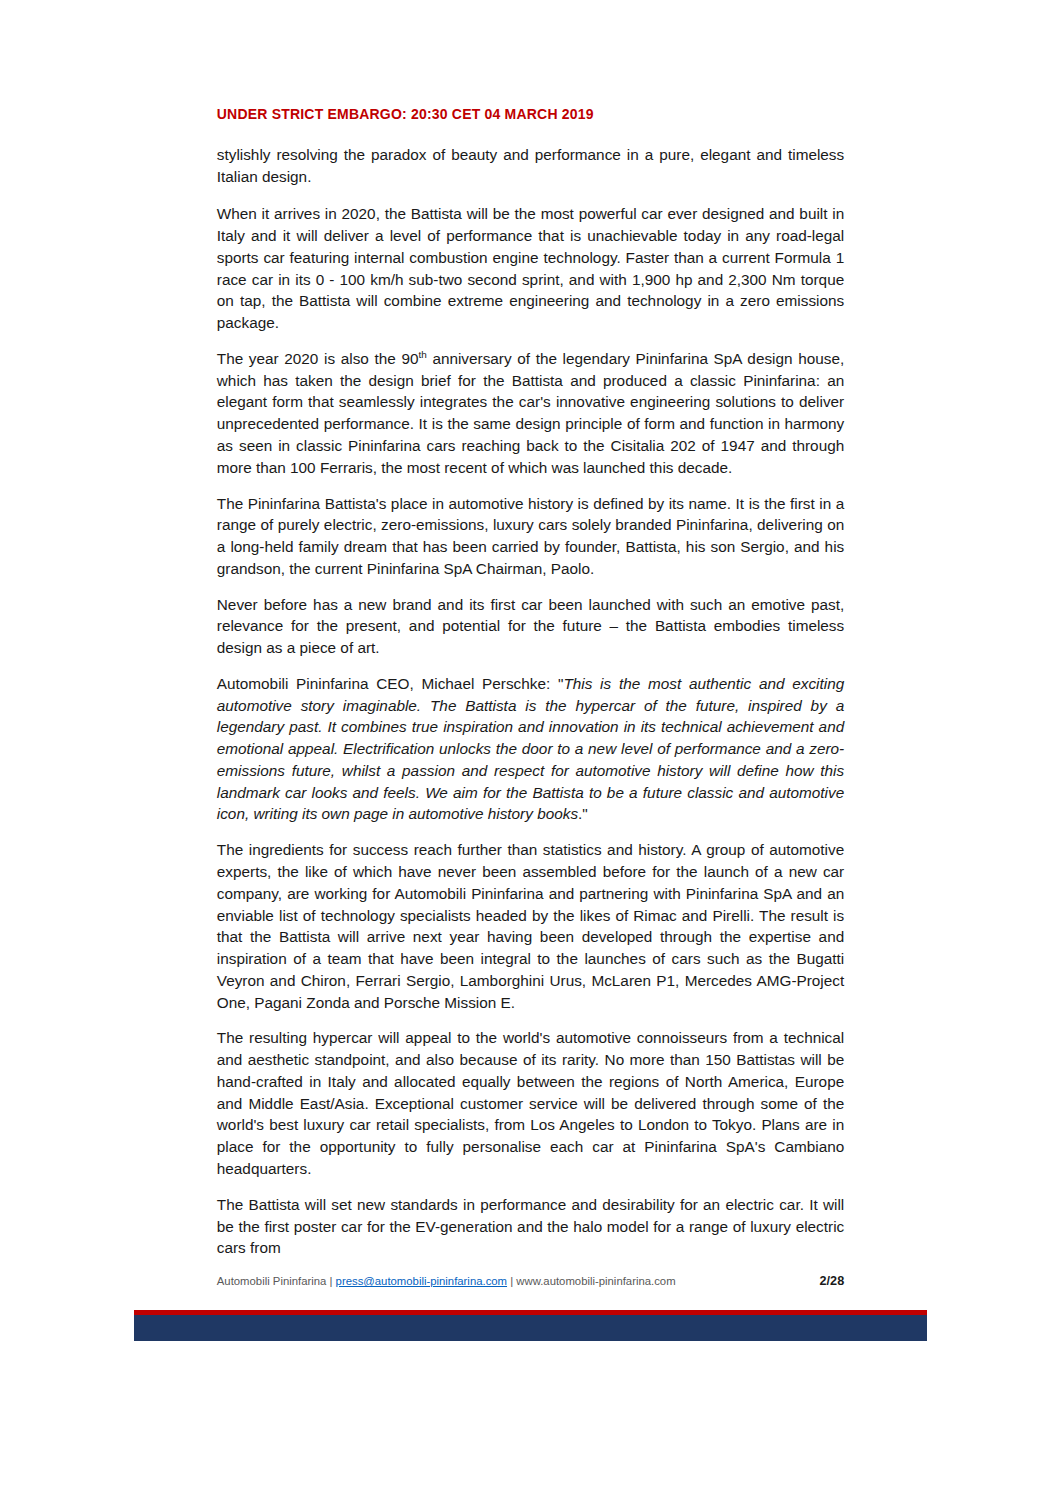UNDER STRICT EMBARGO: 20:30 CET 04 MARCH 2019
stylishly resolving the paradox of beauty and performance in a pure, elegant and timeless Italian design.
When it arrives in 2020, the Battista will be the most powerful car ever designed and built in Italy and it will deliver a level of performance that is unachievable today in any road-legal sports car featuring internal combustion engine technology. Faster than a current Formula 1 race car in its 0 - 100 km/h sub-two second sprint, and with 1,900 hp and 2,300 Nm torque on tap, the Battista will combine extreme engineering and technology in a zero emissions package.
The year 2020 is also the 90th anniversary of the legendary Pininfarina SpA design house, which has taken the design brief for the Battista and produced a classic Pininfarina: an elegant form that seamlessly integrates the car's innovative engineering solutions to deliver unprecedented performance. It is the same design principle of form and function in harmony as seen in classic Pininfarina cars reaching back to the Cisitalia 202 of 1947 and through more than 100 Ferraris, the most recent of which was launched this decade.
The Pininfarina Battista's place in automotive history is defined by its name. It is the first in a range of purely electric, zero-emissions, luxury cars solely branded Pininfarina, delivering on a long-held family dream that has been carried by founder, Battista, his son Sergio, and his grandson, the current Pininfarina SpA Chairman, Paolo.
Never before has a new brand and its first car been launched with such an emotive past, relevance for the present, and potential for the future – the Battista embodies timeless design as a piece of art.
Automobili Pininfarina CEO, Michael Perschke: "This is the most authentic and exciting automotive story imaginable. The Battista is the hypercar of the future, inspired by a legendary past. It combines true inspiration and innovation in its technical achievement and emotional appeal. Electrification unlocks the door to a new level of performance and a zero-emissions future, whilst a passion and respect for automotive history will define how this landmark car looks and feels. We aim for the Battista to be a future classic and automotive icon, writing its own page in automotive history books."
The ingredients for success reach further than statistics and history. A group of automotive experts, the like of which have never been assembled before for the launch of a new car company, are working for Automobili Pininfarina and partnering with Pininfarina SpA and an enviable list of technology specialists headed by the likes of Rimac and Pirelli. The result is that the Battista will arrive next year having been developed through the expertise and inspiration of a team that have been integral to the launches of cars such as the Bugatti Veyron and Chiron, Ferrari Sergio, Lamborghini Urus, McLaren P1, Mercedes AMG-Project One, Pagani Zonda and Porsche Mission E.
The resulting hypercar will appeal to the world's automotive connoisseurs from a technical and aesthetic standpoint, and also because of its rarity. No more than 150 Battistas will be hand-crafted in Italy and allocated equally between the regions of North America, Europe and Middle East/Asia. Exceptional customer service will be delivered through some of the world's best luxury car retail specialists, from Los Angeles to London to Tokyo. Plans are in place for the opportunity to fully personalise each car at Pininfarina SpA's Cambiano headquarters.
The Battista will set new standards in performance and desirability for an electric car. It will be the first poster car for the EV-generation and the halo model for a range of luxury electric cars from
Automobili Pininfarina | press@automobili-pininfarina.com | www.automobili-pininfarina.com
2/28